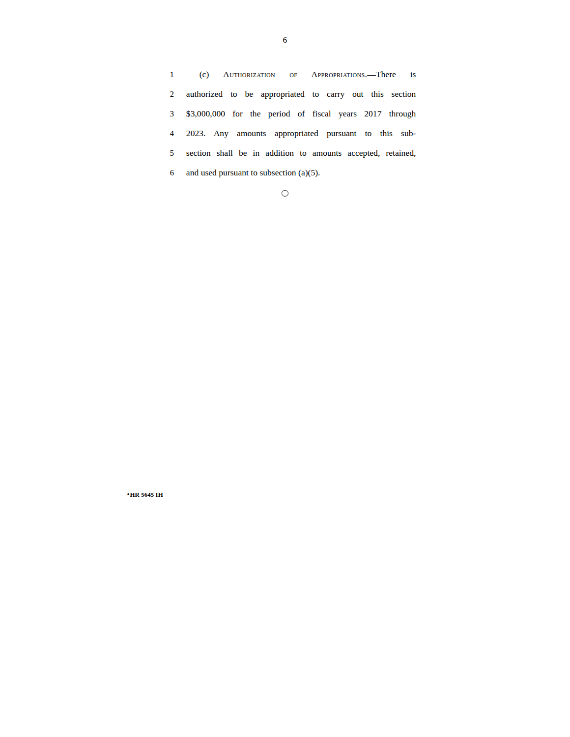6
1
(c) Authorization of Appropriations.—There is
2
authorized to be appropriated to carry out this section
3
$3,000,000 for the period of fiscal years 2017 through
4
2023. Any amounts appropriated pursuant to this sub-
5
section shall be in addition to amounts accepted, retained,
6
and used pursuant to subsection (a)(5).
•HR 5645 IH